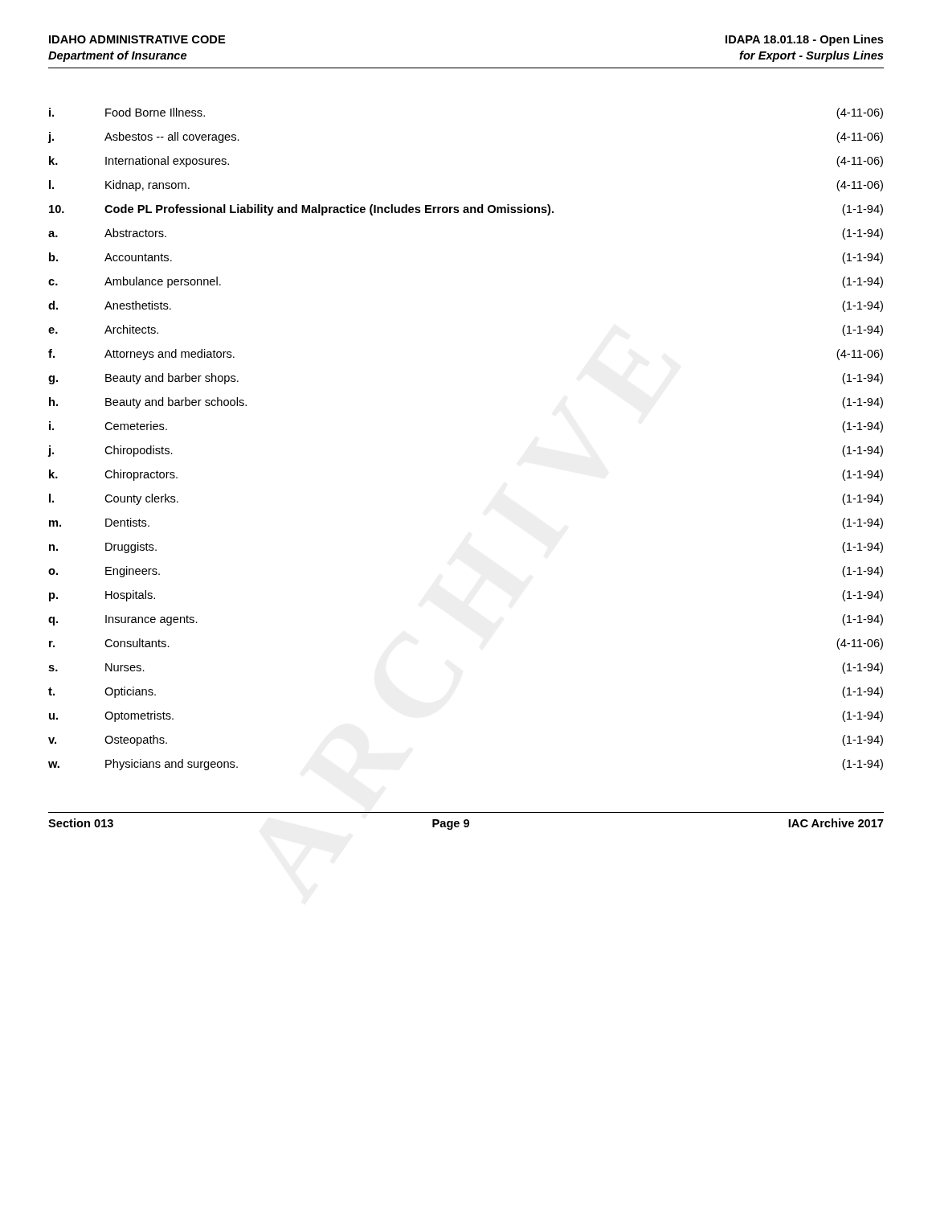ARCHIVE
IDAHO ADMINISTRATIVE CODE
Department of Insurance
IDAPA 18.01.18 - Open Lines
for Export - Surplus Lines
| i. | Food Borne Illness. | (4-11-06) |
| j. | Asbestos -- all coverages. | (4-11-06) |
| k. | International exposures. | (4-11-06) |
| l. | Kidnap, ransom. | (4-11-06) |
| 10. | Code PL Professional Liability and Malpractice (Includes Errors and Omissions). | (1-1-94) |
| a. | Abstractors. | (1-1-94) |
| b. | Accountants. | (1-1-94) |
| c. | Ambulance personnel. | (1-1-94) |
| d. | Anesthetists. | (1-1-94) |
| e. | Architects. | (1-1-94) |
| f. | Attorneys and mediators. | (4-11-06) |
| g. | Beauty and barber shops. | (1-1-94) |
| h. | Beauty and barber schools. | (1-1-94) |
| i. | Cemeteries. | (1-1-94) |
| j. | Chiropodists. | (1-1-94) |
| k. | Chiropractors. | (1-1-94) |
| l. | County clerks. | (1-1-94) |
| m. | Dentists. | (1-1-94) |
| n. | Druggists. | (1-1-94) |
| o. | Engineers. | (1-1-94) |
| p. | Hospitals. | (1-1-94) |
| q. | Insurance agents. | (1-1-94) |
| r. | Consultants. | (4-11-06) |
| s. | Nurses. | (1-1-94) |
| t. | Opticians. | (1-1-94) |
| u. | Optometrists. | (1-1-94) |
| v. | Osteopaths. | (1-1-94) |
| w. | Physicians and surgeons. | (1-1-94) |
Section 013
Page 9
IAC Archive 2017